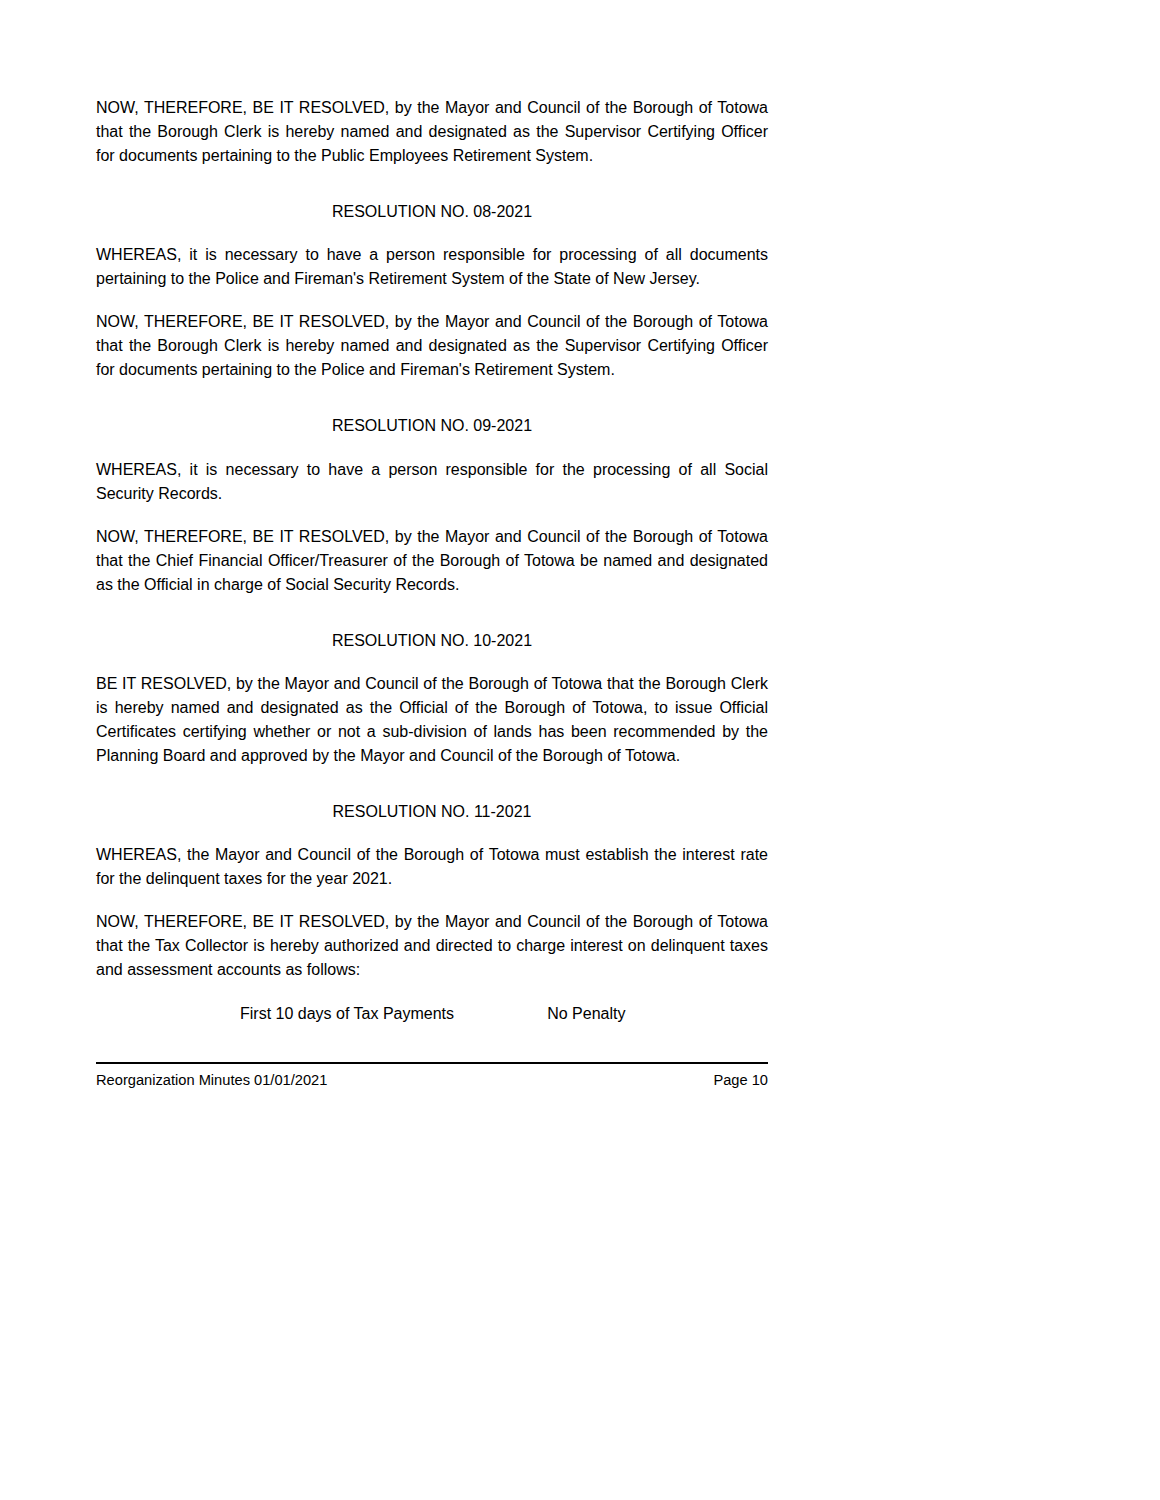NOW, THEREFORE, BE IT RESOLVED, by the Mayor and Council of the Borough of Totowa that the Borough Clerk is hereby named and designated as the Supervisor Certifying Officer for documents pertaining to the Public Employees Retirement System.
RESOLUTION NO. 08-2021
WHEREAS, it is necessary to have a person responsible for processing of all documents pertaining to the Police and Fireman's Retirement System of the State of New Jersey.
NOW, THEREFORE, BE IT RESOLVED, by the Mayor and Council of the Borough of Totowa that the Borough Clerk is hereby named and designated as the Supervisor Certifying Officer for documents pertaining to the Police and Fireman's Retirement System.
RESOLUTION NO. 09-2021
WHEREAS, it is necessary to have a person responsible for the processing of all Social Security Records.
NOW, THEREFORE, BE IT RESOLVED, by the Mayor and Council of the Borough of Totowa that the Chief Financial Officer/Treasurer of the Borough of Totowa be named and designated as the Official in charge of Social Security Records.
RESOLUTION NO. 10-2021
BE IT RESOLVED, by the Mayor and Council of the Borough of Totowa that the Borough Clerk is hereby named and designated as the Official of the Borough of Totowa, to issue Official Certificates certifying whether or not a sub-division of lands has been recommended by the Planning Board and approved by the Mayor and Council of the Borough of Totowa.
RESOLUTION NO. 11-2021
WHEREAS, the Mayor and Council of the Borough of Totowa must establish the interest rate for the delinquent taxes for the year 2021.
NOW, THEREFORE, BE IT RESOLVED, by the Mayor and Council of the Borough of Totowa that the Tax Collector is hereby authorized and directed to charge interest on delinquent taxes and assessment accounts as follows:
First 10 days of Tax Payments No Penalty
Reorganization Minutes 01/01/2021 Page 10